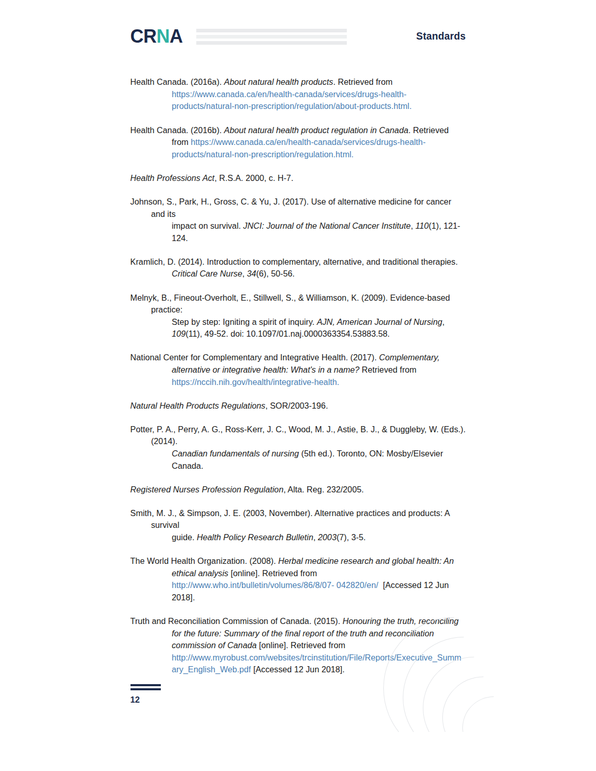CRNA
Standards
Health Canada. (2016a). About natural health products. Retrieved from https://www.canada.ca/en/health-canada/services/drugs-health-products/natural-non-prescription/regulation/about-products.html.
Health Canada. (2016b). About natural health product regulation in Canada. Retrieved from https://www.canada.ca/en/health-canada/services/drugs-health-products/natural-non-prescription/regulation.html.
Health Professions Act, R.S.A. 2000, c. H-7.
Johnson, S., Park, H., Gross, C. & Yu, J. (2017). Use of alternative medicine for cancer and its impact on survival. JNCI: Journal of the National Cancer Institute, 110(1), 121-124.
Kramlich, D. (2014). Introduction to complementary, alternative, and traditional therapies. Critical Care Nurse, 34(6), 50-56.
Melnyk, B., Fineout-Overholt, E., Stillwell, S., & Williamson, K. (2009). Evidence-based practice: Step by step: Igniting a spirit of inquiry. AJN, American Journal of Nursing, 109(11), 49-52. doi: 10.1097/01.naj.0000363354.53883.58.
National Center for Complementary and Integrative Health. (2017). Complementary, alternative or integrative health: What's in a name? Retrieved from https://nccih.nih.gov/health/integrative-health.
Natural Health Products Regulations, SOR/2003-196.
Potter, P. A., Perry, A. G., Ross-Kerr, J. C., Wood, M. J., Astie, B. J., & Duggleby, W. (Eds.). (2014). Canadian fundamentals of nursing (5th ed.). Toronto, ON: Mosby/Elsevier Canada.
Registered Nurses Profession Regulation, Alta. Reg. 232/2005.
Smith, M. J., & Simpson, J. E. (2003, November). Alternative practices and products: A survival guide. Health Policy Research Bulletin, 2003(7), 3-5.
The World Health Organization. (2008). Herbal medicine research and global health: An ethical analysis [online]. Retrieved from http://www.who.int/bulletin/volumes/86/8/07- 042820/en/ [Accessed 12 Jun 2018].
Truth and Reconciliation Commission of Canada. (2015). Honouring the truth, reconciling for the future: Summary of the final report of the truth and reconciliation commission of Canada [online]. Retrieved from http://www.myrobust.com/websites/trcinstitution/File/Reports/Executive_Summary_English_Web.pdf [Accessed 12 Jun 2018].
12